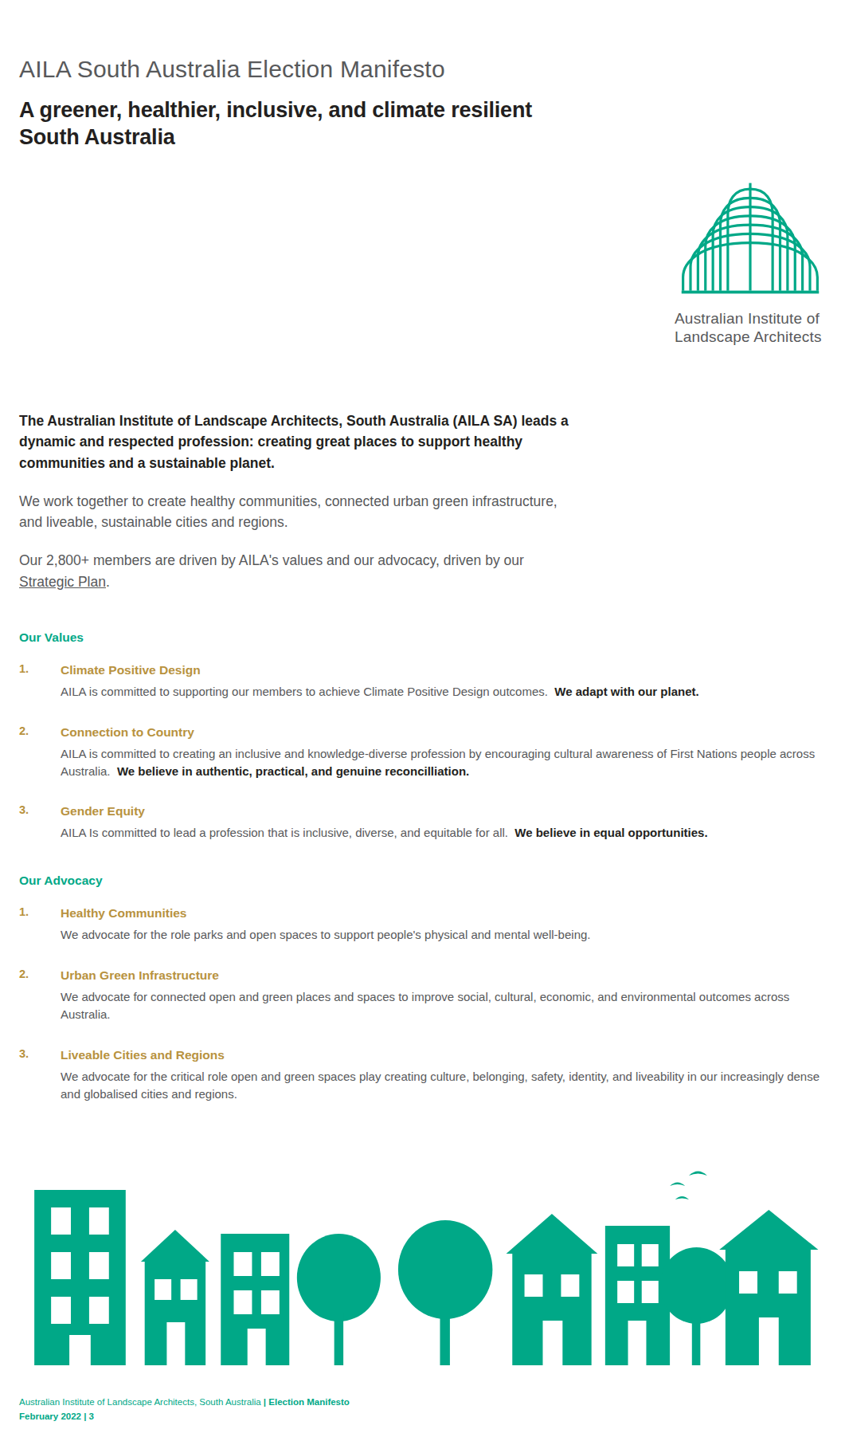AILA South Australia Election Manifesto
A greener, healthier, inclusive, and climate resilient South Australia
Australian Institute of
Landscape Architects
The Australian Institute of Landscape Architects, South Australia (AILA SA) leads a dynamic and respected profession: creating great places to support healthy communities and a sustainable planet.
We work together to create healthy communities, connected urban green infrastructure, and liveable, sustainable cities and regions.
Our 2,800+ members are driven by AILA's values and our advocacy, driven by our Strategic Plan.
Our Values
Climate Positive Design
AILA is committed to supporting our members to achieve Climate Positive Design outcomes. We adapt with our planet.
Connection to Country
AILA is committed to creating an inclusive and knowledge-diverse profession by encouraging cultural awareness of First Nations people across Australia. We believe in authentic, practical, and genuine reconcilliation.
Gender Equity
AILA Is committed to lead a profession that is inclusive, diverse, and equitable for all. We believe in equal opportunities.
Our Advocacy
Healthy Communities
We advocate for the role parks and open spaces to support people's physical and mental well-being.
Urban Green Infrastructure
We advocate for connected open and green places and spaces to improve social, cultural, economic, and environmental outcomes across Australia.
Liveable Cities and Regions
We advocate for the critical role open and green spaces play creating culture, belonging, safety, identity, and liveability in our increasingly dense and globalised cities and regions.
Australian Institute of Landscape Architects, South Australia | Election Manifesto
February 2022 | 3